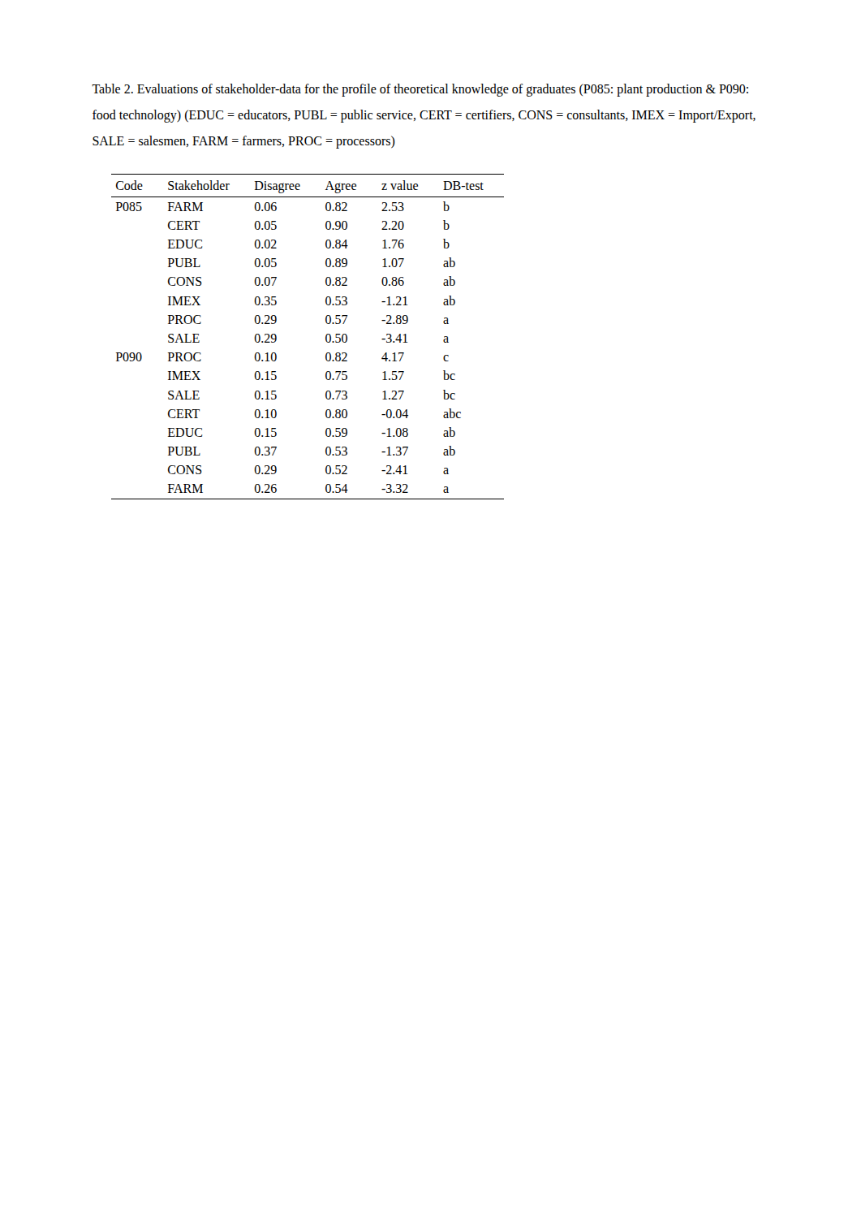Table 2. Evaluations of stakeholder-data for the profile of theoretical knowledge of graduates (P085: plant production & P090: food technology) (EDUC = educators, PUBL = public service, CERT = certifiers, CONS = consultants, IMEX = Import/Export, SALE = salesmen, FARM = farmers, PROC = processors)
| Code | Stakeholder | Disagree | Agree | z value | DB-test |
| --- | --- | --- | --- | --- | --- |
| P085 | FARM | 0.06 | 0.82 | 2.53 | b |
| | CERT | 0.05 | 0.90 | 2.20 | b |
| | EDUC | 0.02 | 0.84 | 1.76 | b |
| | PUBL | 0.05 | 0.89 | 1.07 | ab |
| | CONS | 0.07 | 0.82 | 0.86 | ab |
| | IMEX | 0.35 | 0.53 | -1.21 | ab |
| | PROC | 0.29 | 0.57 | -2.89 | a |
| | SALE | 0.29 | 0.50 | -3.41 | a |
| P090 | PROC | 0.10 | 0.82 | 4.17 | c |
| | IMEX | 0.15 | 0.75 | 1.57 | bc |
| | SALE | 0.15 | 0.73 | 1.27 | bc |
| | CERT | 0.10 | 0.80 | -0.04 | abc |
| | EDUC | 0.15 | 0.59 | -1.08 | ab |
| | PUBL | 0.37 | 0.53 | -1.37 | ab |
| | CONS | 0.29 | 0.52 | -2.41 | a |
| | FARM | 0.26 | 0.54 | -3.32 | a |